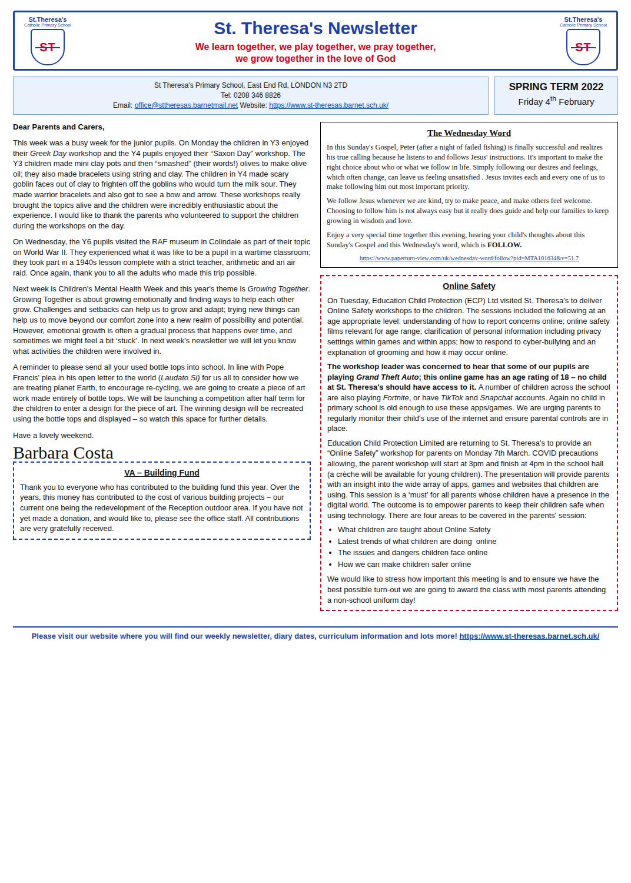St.Theresa's Catholic Primary School
St. Theresa's Newsletter
We learn together, we play together, we pray together,
we grow together in the love of God
St.Theresa's Catholic Primary School
St Theresa's Primary School, East End Rd, LONDON N3 2TD
Tel: 0208 346 8826
Email: office@sttheresas.barnetmail.net Website: https://www.st-theresas.barnet.sch.uk/
SPRING TERM 2022 Friday 4th February
Dear Parents and Carers,
This week was a busy week for the junior pupils. On Monday the children in Y3 enjoyed their Greek Day workshop and the Y4 pupils enjoyed their “Saxon Day” workshop. The Y3 children made mini clay pots and then “smashed” (their words!) olives to make olive oil; they also made bracelets using string and clay. The children in Y4 made scary goblin faces out of clay to frighten off the goblins who would turn the milk sour. They made warrior bracelets and also got to see a bow and arrow. These workshops really brought the topics alive and the children were incredibly enthusiastic about the experience. I would like to thank the parents who volunteered to support the children during the workshops on the day.
On Wednesday, the Y6 pupils visited the RAF museum in Colindale as part of their topic on World War II. They experienced what it was like to be a pupil in a wartime classroom; they took part in a 1940s lesson complete with a strict teacher, arithmetic and an air raid. Once again, thank you to all the adults who made this trip possible.
Next week is Children's Mental Health Week and this year's theme is Growing Together. Growing Together is about growing emotionally and finding ways to help each other grow. Challenges and setbacks can help us to grow and adapt; trying new things can help us to move beyond our comfort zone into a new realm of possibility and potential. However, emotional growth is often a gradual process that happens over time, and sometimes we might feel a bit ‘stuck’. In next week's newsletter we will let you know what activities the children were involved in.
A reminder to please send all your used bottle tops into school. In line with Pope Francis' plea in his open letter to the world (Laudato Si) for us all to consider how we are treating planet Earth, to encourage re-cycling, we are going to create a piece of art work made entirely of bottle tops. We will be launching a competition after half term for the children to enter a design for the piece of art. The winning design will be recreated using the bottle tops and displayed – so watch this space for further details.
Have a lovely weekend.
Barbara Costa
VA – Building Fund
Thank you to everyone who has contributed to the building fund this year. Over the years, this money has contributed to the cost of various building projects – our current one being the redevelopment of the Reception outdoor area. If you have not yet made a donation, and would like to, please see the office staff. All contributions are very gratefully received.
The Wednesday Word
In this Sunday's Gospel, Peter (after a night of failed fishing) is finally successful and realizes his true calling because he listens to and follows Jesus' instructions. It's important to make the right choice about who or what we follow in life. Simply following our desires and feelings, which often change, can leave us feeling unsatisfied . Jesus invites each and every one of us to make following him out most important priority.
We follow Jesus whenever we are kind, try to make peace, and make others feel welcome. Choosing to follow him is not always easy but it really does guide and help our families to keep growing in wisdom and love.
Enjoy a very special time together this evening, hearing your child's thoughts about this Sunday's Gospel and this Wednesday's word, which is FOLLOW.
https://www.paperturn-view.com/uk/wednesday-word/follow?pid=MTA101634&v=51.7
Online Safety
On Tuesday, Education Child Protection (ECP) Ltd visited St. Theresa's to deliver Online Safety workshops to the children. The sessions included the following at an age appropriate level: understanding of how to report concerns online; online safety films relevant for age range; clarification of personal information including privacy settings within games and within apps; how to respond to cyber-bullying and an explanation of grooming and how it may occur online.
The workshop leader was concerned to hear that some of our pupils are playing Grand Theft Auto; this online game has an age rating of 18 – no child at St. Theresa's should have access to it. A number of children across the school are also playing Fortnite, or have TikTok and Snapchat accounts. Again no child in primary school is old enough to use these apps/games. We are urging parents to regularly monitor their child's use of the internet and ensure parental controls are in place.
Education Child Protection Limited are returning to St. Theresa's to provide an “Online Safety” workshop for parents on Monday 7th March. COVID precautions allowing, the parent workshop will start at 3pm and finish at 4pm in the school hall (a crèche will be available for young children). The presentation will provide parents with an insight into the wide array of apps, games and websites that children are using. This session is a ‘must’ for all parents whose children have a presence in the digital world. The outcome is to empower parents to keep their children safe when using technology. There are four areas to be covered in the parents' session:
What children are taught about Online Safety
Latest trends of what children are doing online
The issues and dangers children face online
How we can make children safer online
We would like to stress how important this meeting is and to ensure we have the best possible turn-out we are going to award the class with most parents attending a non-school uniform day!
Please visit our website where you will find our weekly newsletter, diary dates, curriculum information and lots more! https://www.st-theresas.barnet.sch.uk/